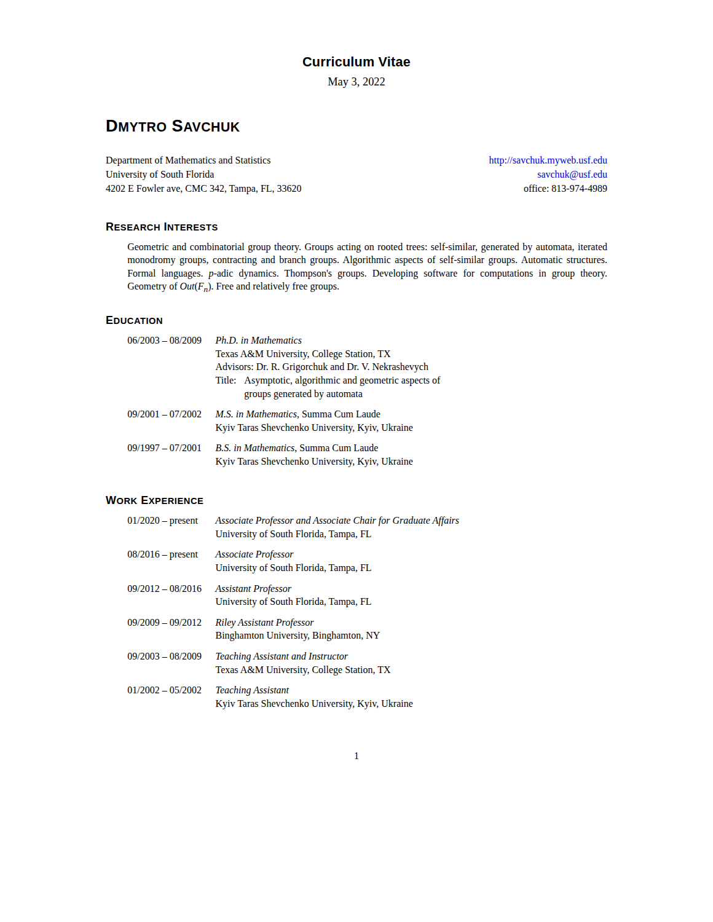Curriculum Vitae
May 3, 2022
DMYTRO SAVCHUK
| Department of Mathematics and Statistics | http://savchuk.myweb.usf.edu |
| University of South Florida | savchuk@usf.edu |
| 4202 E Fowler ave, CMC 342, Tampa, FL, 33620 | office: 813-974-4989 |
RESEARCH INTERESTS
Geometric and combinatorial group theory. Groups acting on rooted trees: self-similar, generated by automata, iterated monodromy groups, contracting and branch groups. Algorithmic aspects of self-similar groups. Automatic structures. Formal languages. p-adic dynamics. Thompson's groups. Developing software for computations in group theory. Geometry of Out(Fn). Free and relatively free groups.
EDUCATION
| 06/2003 – 08/2009 | Ph.D. in Mathematics Texas A&M University, College Station, TX Advisors: Dr. R. Grigorchuk and Dr. V. Nekrashevych / Title: / Asymptotic, algorithmic and geometric aspects of groups generated by automata / |
| 09/2001 – 07/2002 | M.S. in Mathematics , Summa Cum Laude Kyiv Taras Shevchenko University, Kyiv, Ukraine |
| 09/1997 – 07/2001 | B.S. in Mathematics , Summa Cum Laude Kyiv Taras Shevchenko University, Kyiv, Ukraine |
WORK EXPERIENCE
| 01/2020 – present | Associate Professor and Associate Chair for Graduate Affairs University of South Florida, Tampa, FL |
| 08/2016 – present | Associate Professor University of South Florida, Tampa, FL |
| 09/2012 – 08/2016 | Assistant Professor University of South Florida, Tampa, FL |
| 09/2009 – 09/2012 | Riley Assistant Professor Binghamton University, Binghamton, NY |
| 09/2003 – 08/2009 | Teaching Assistant and Instructor Texas A&M University, College Station, TX |
| 01/2002 – 05/2002 | Teaching Assistant Kyiv Taras Shevchenko University, Kyiv, Ukraine |
1